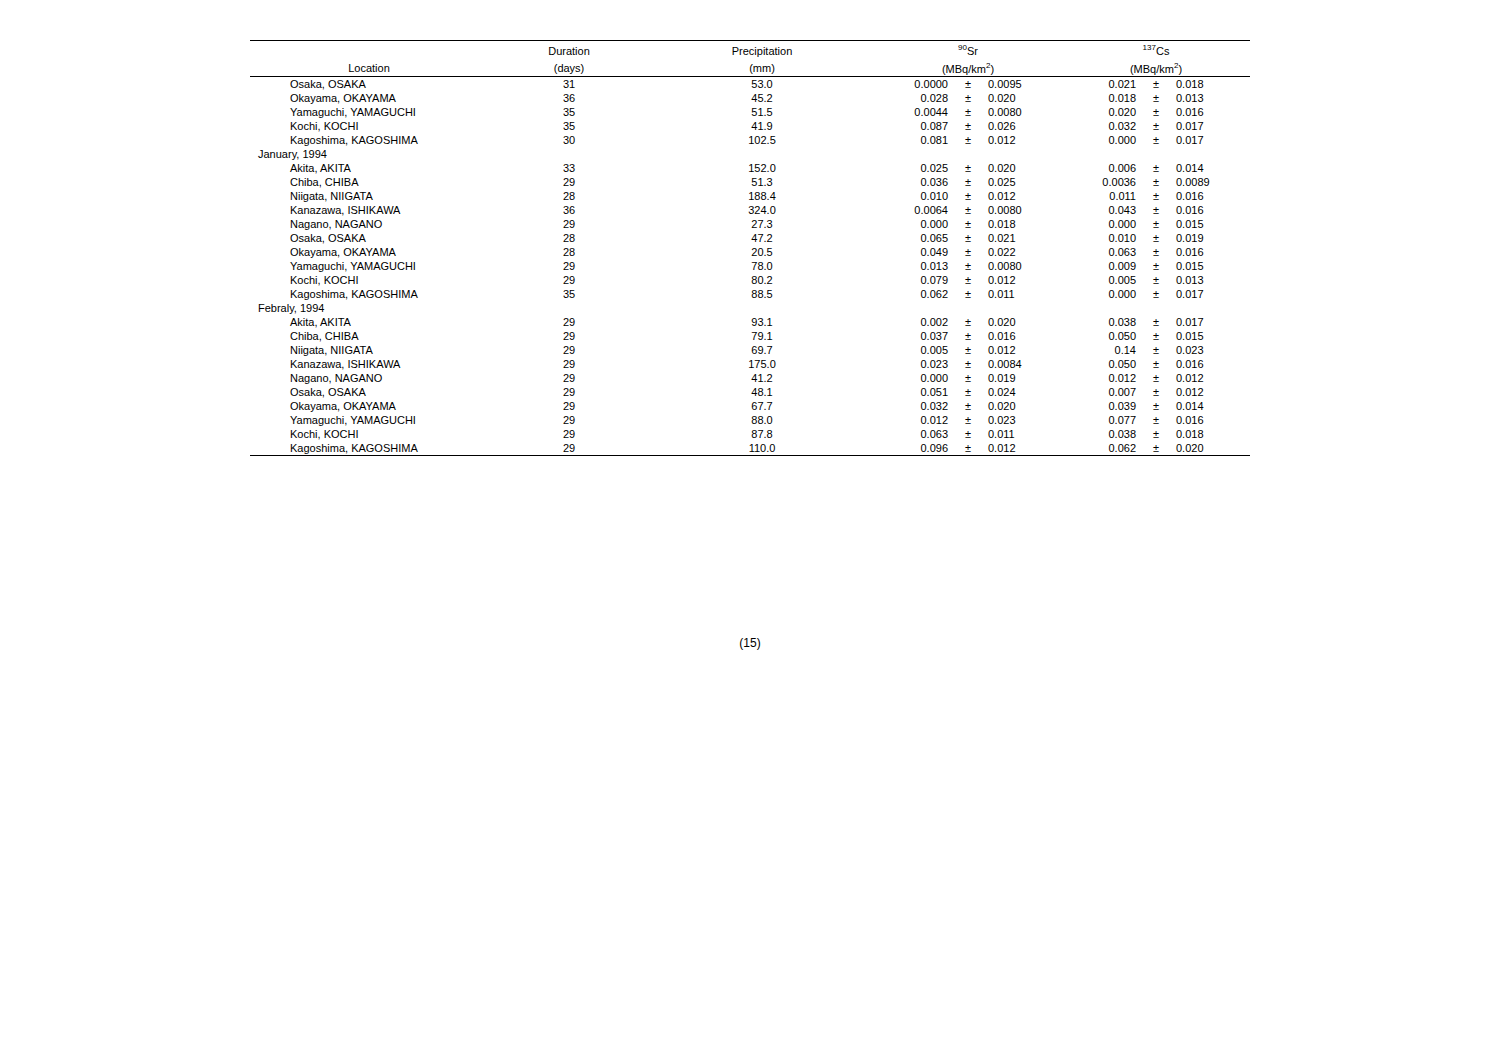| Location | Duration | Precipitation | 90 Sr | 137 Cs |
| --- | --- | --- | --- | --- |
| (days) | (mm) | (MBq/km 2 ) | (MBq/km 2 ) |
| Osaka, OSAKA | 31 | 53.0 | 0.0000 | ± | 0.0095 | 0.021 | ± | 0.018 |
| Okayama, OKAYAMA | 36 | 45.2 | 0.028 | ± | 0.020 | 0.018 | ± | 0.013 |
| Yamaguchi, YAMAGUCHI | 35 | 51.5 | 0.0044 | ± | 0.0080 | 0.020 | ± | 0.016 |
| Kochi, KOCHI | 35 | 41.9 | 0.087 | ± | 0.026 | 0.032 | ± | 0.017 |
| Kagoshima, KAGOSHIMA | 30 | 102.5 | 0.081 | ± | 0.012 | 0.000 | ± | 0.017 |
| January, 1994 | | | | | | | | |
| Akita, AKITA | 33 | 152.0 | 0.025 | ± | 0.020 | 0.006 | ± | 0.014 |
| Chiba, CHIBA | 29 | 51.3 | 0.036 | ± | 0.025 | 0.0036 | ± | 0.0089 |
| Niigata, NIIGATA | 28 | 188.4 | 0.010 | ± | 0.012 | 0.011 | ± | 0.016 |
| Kanazawa, ISHIKAWA | 36 | 324.0 | 0.0064 | ± | 0.0080 | 0.043 | ± | 0.016 |
| Nagano, NAGANO | 29 | 27.3 | 0.000 | ± | 0.018 | 0.000 | ± | 0.015 |
| Osaka, OSAKA | 28 | 47.2 | 0.065 | ± | 0.021 | 0.010 | ± | 0.019 |
| Okayama, OKAYAMA | 28 | 20.5 | 0.049 | ± | 0.022 | 0.063 | ± | 0.016 |
| Yamaguchi, YAMAGUCHI | 29 | 78.0 | 0.013 | ± | 0.0080 | 0.009 | ± | 0.015 |
| Kochi, KOCHI | 29 | 80.2 | 0.079 | ± | 0.012 | 0.005 | ± | 0.013 |
| Kagoshima, KAGOSHIMA | 35 | 88.5 | 0.062 | ± | 0.011 | 0.000 | ± | 0.017 |
| Febraly, 1994 | | | | | | | | |
| Akita, AKITA | 29 | 93.1 | 0.002 | ± | 0.020 | 0.038 | ± | 0.017 |
| Chiba, CHIBA | 29 | 79.1 | 0.037 | ± | 0.016 | 0.050 | ± | 0.015 |
| Niigata, NIIGATA | 29 | 69.7 | 0.005 | ± | 0.012 | 0.14 | ± | 0.023 |
| Kanazawa, ISHIKAWA | 29 | 175.0 | 0.023 | ± | 0.0084 | 0.050 | ± | 0.016 |
| Nagano, NAGANO | 29 | 41.2 | 0.000 | ± | 0.019 | 0.012 | ± | 0.012 |
| Osaka, OSAKA | 29 | 48.1 | 0.051 | ± | 0.024 | 0.007 | ± | 0.012 |
| Okayama, OKAYAMA | 29 | 67.7 | 0.032 | ± | 0.020 | 0.039 | ± | 0.014 |
| Yamaguchi, YAMAGUCHI | 29 | 88.0 | 0.012 | ± | 0.023 | 0.077 | ± | 0.016 |
| Kochi, KOCHI | 29 | 87.8 | 0.063 | ± | 0.011 | 0.038 | ± | 0.018 |
| Kagoshima, KAGOSHIMA | 29 | 110.0 | 0.096 | ± | 0.012 | 0.062 | ± | 0.020 |
(15)